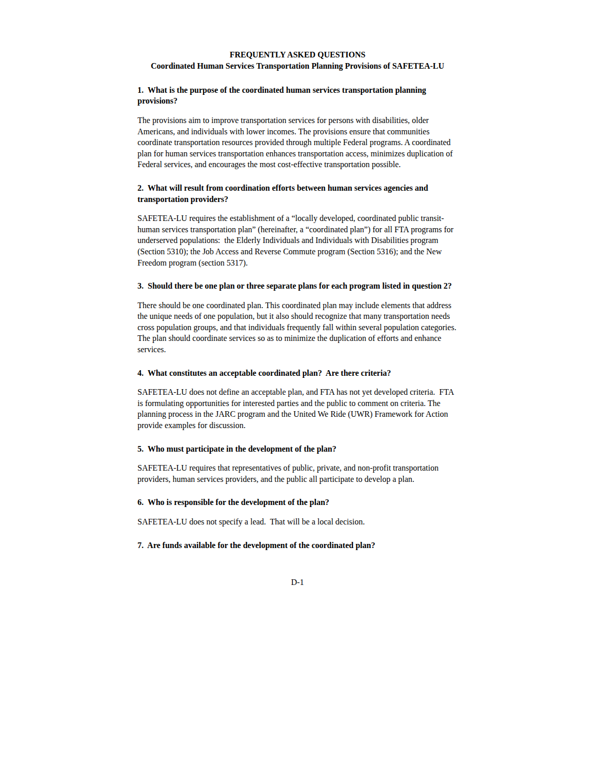FREQUENTLY ASKED QUESTIONS Coordinated Human Services Transportation Planning Provisions of SAFETEA-LU
1. What is the purpose of the coordinated human services transportation planning provisions?
The provisions aim to improve transportation services for persons with disabilities, older Americans, and individuals with lower incomes. The provisions ensure that communities coordinate transportation resources provided through multiple Federal programs. A coordinated plan for human services transportation enhances transportation access, minimizes duplication of Federal services, and encourages the most cost-effective transportation possible.
2. What will result from coordination efforts between human services agencies and transportation providers?
SAFETEA-LU requires the establishment of a “locally developed, coordinated public transit-human services transportation plan” (hereinafter, a “coordinated plan”) for all FTA programs for underserved populations: the Elderly Individuals and Individuals with Disabilities program (Section 5310); the Job Access and Reverse Commute program (Section 5316); and the New Freedom program (section 5317).
3. Should there be one plan or three separate plans for each program listed in question 2?
There should be one coordinated plan. This coordinated plan may include elements that address the unique needs of one population, but it also should recognize that many transportation needs cross population groups, and that individuals frequently fall within several population categories. The plan should coordinate services so as to minimize the duplication of efforts and enhance services.
4. What constitutes an acceptable coordinated plan? Are there criteria?
SAFETEA-LU does not define an acceptable plan, and FTA has not yet developed criteria. FTA is formulating opportunities for interested parties and the public to comment on criteria. The planning process in the JARC program and the United We Ride (UWR) Framework for Action provide examples for discussion.
5. Who must participate in the development of the plan?
SAFETEA-LU requires that representatives of public, private, and non-profit transportation providers, human services providers, and the public all participate to develop a plan.
6. Who is responsible for the development of the plan?
SAFETEA-LU does not specify a lead. That will be a local decision.
7. Are funds available for the development of the coordinated plan?
D-1